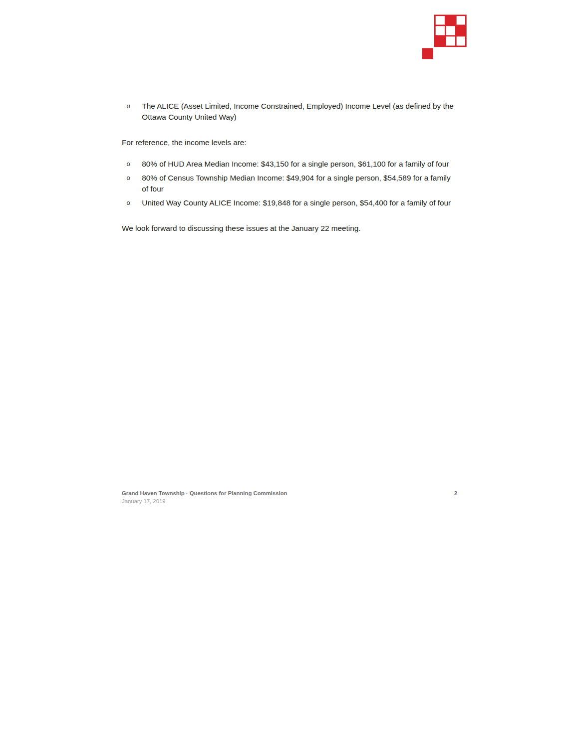The ALICE (Asset Limited, Income Constrained, Employed) Income Level (as defined by the Ottawa County United Way)
For reference, the income levels are:
80% of HUD Area Median Income: $43,150 for a single person, $61,100 for a family of four
80% of Census Township Median Income: $49,904 for a single person, $54,589 for a family of four
United Way County ALICE Income: $19,848 for a single person, $54,400 for a family of four
We look forward to discussing these issues at the January 22 meeting.
Grand Haven Township · Questions for Planning Commission
2
January 17, 2019